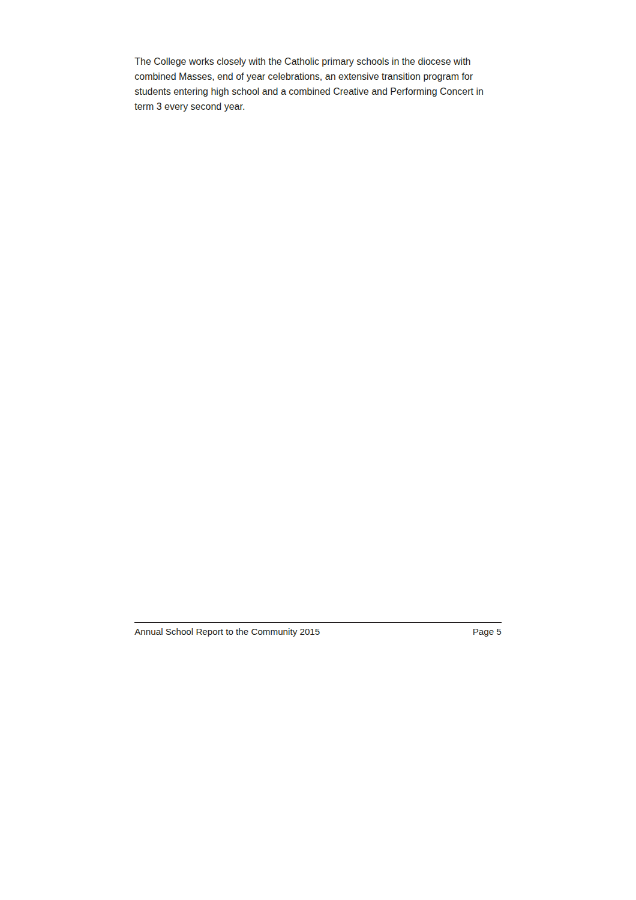The College works closely with the Catholic primary schools in the diocese with combined Masses, end of year celebrations, an extensive transition program for students entering high school and a combined Creative and Performing Concert in term 3 every second year.
Annual School Report to the Community 2015 Page 5